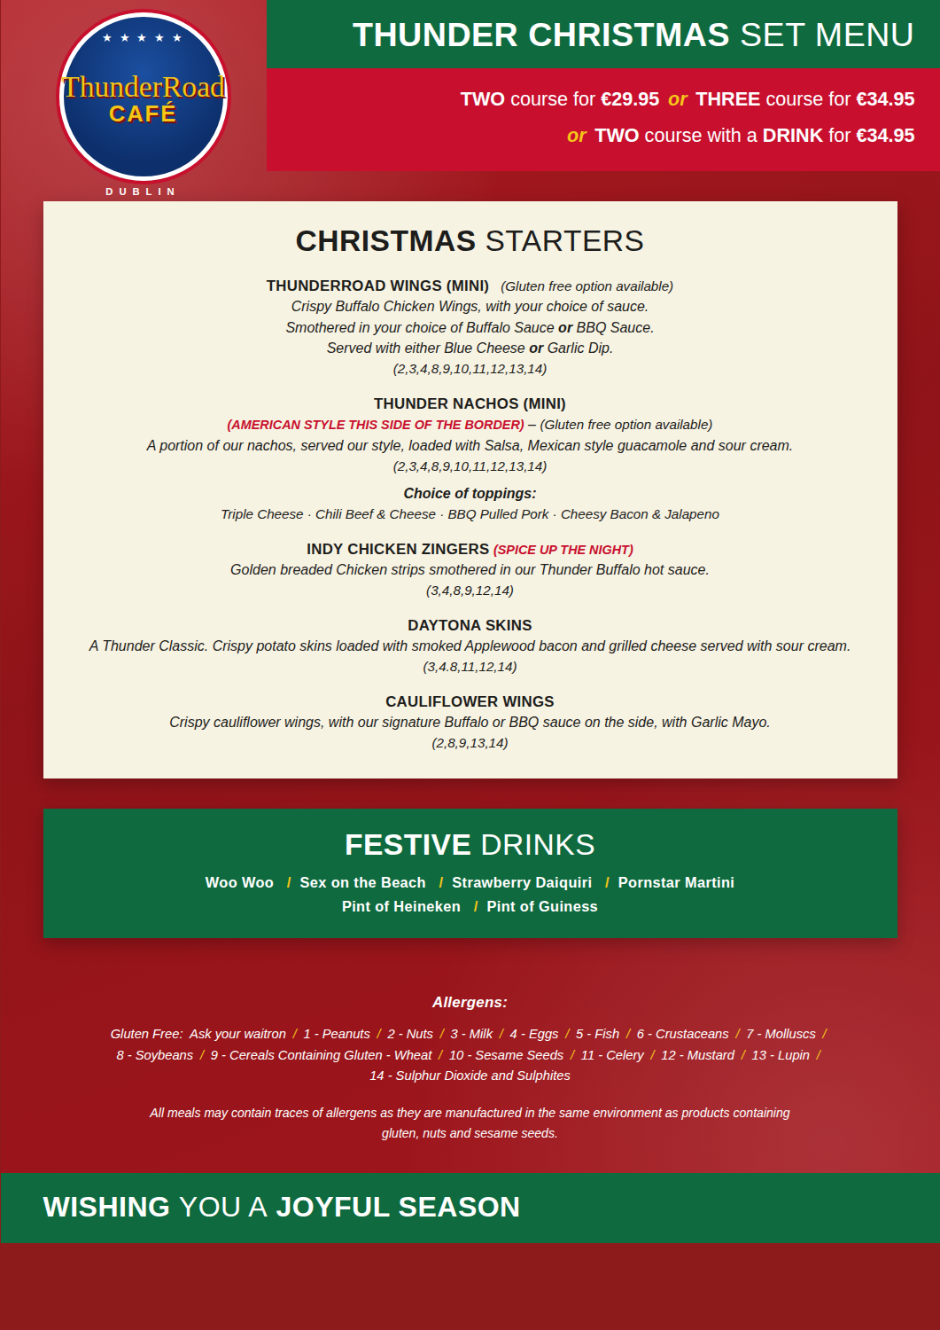★ ★ ★ ★ ★ ThunderRoad CAFÉ
DUBLIN
Thunder Christmas Set Menu
TWO course for €29.95 or THREE course for €34.95
or TWO course with a DRINK for €34.95
Christmas Starters
ThunderRoad Wings (Mini) (Gluten free option available)
Crispy Buffalo Chicken Wings, with your choice of sauce.
Smothered in your choice of Buffalo Sauce or BBQ Sauce.
Served with either Blue Cheese or Garlic Dip.
(2,3,4,8,9,10,11,12,13,14)
Thunder Nachos (Mini)
(American style this side of the border) – (Gluten free option available)
A portion of our nachos, served our style, loaded with Salsa, Mexican style guacamole and sour cream.
(2,3,4,8,9,10,11,12,13,14)
Choice of toppings:
Triple Cheese · Chili Beef & Cheese · BBQ Pulled Pork · Cheesy Bacon & Jalapeno
Indy Chicken Zingers (Spice up the night)
Golden breaded Chicken strips smothered in our Thunder Buffalo hot sauce.
(3,4,8,9,12,14)
Daytona Skins
A Thunder Classic. Crispy potato skins loaded with smoked Applewood bacon and grilled cheese served with sour cream.
(3,4.8,11,12,14)
Cauliflower Wings
Crispy cauliflower wings, with our signature Buffalo or BBQ sauce on the side, with Garlic Mayo.
(2,8,9,13,14)
Festive Drinks
Woo Woo
Sex on the Beach
Strawberry Daiquiri
Pornstar Martini
Pint of Heineken
Pint of Guiness
Allergens:
Gluten Free: Ask your waitron / 1 - Peanuts / 2 - Nuts / 3 - Milk / 4 - Eggs / 5 - Fish / 6 - Crustaceans / 7 - Molluscs /
8 - Soybeans / 9 - Cereals Containing Gluten - Wheat / 10 - Sesame Seeds / 11 - Celery / 12 - Mustard / 13 - Lupin /
14 - Sulphur Dioxide and Sulphites
All meals may contain traces of allergens as they are manufactured in the same environment as products containing gluten, nuts and sesame seeds.
Wishing you a Joyful Season